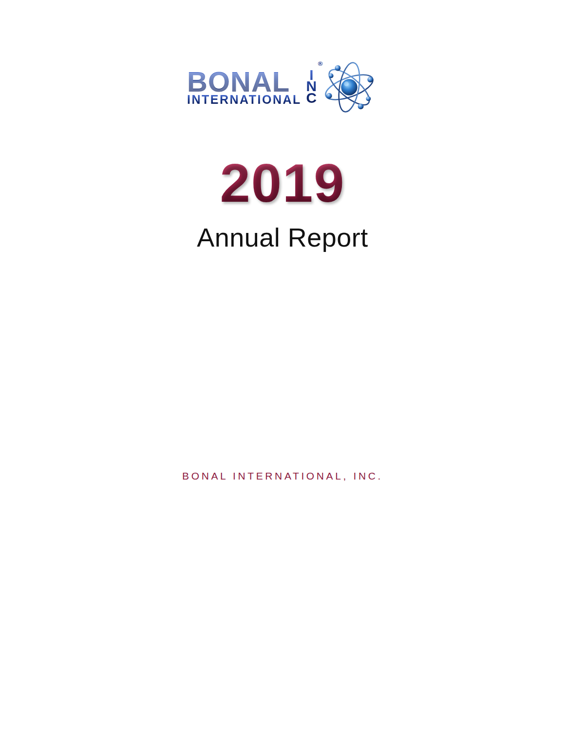BONAL INTERNATIONAL
® INC
2019
Annual Report
BONAL INTERNATIONAL, INC.